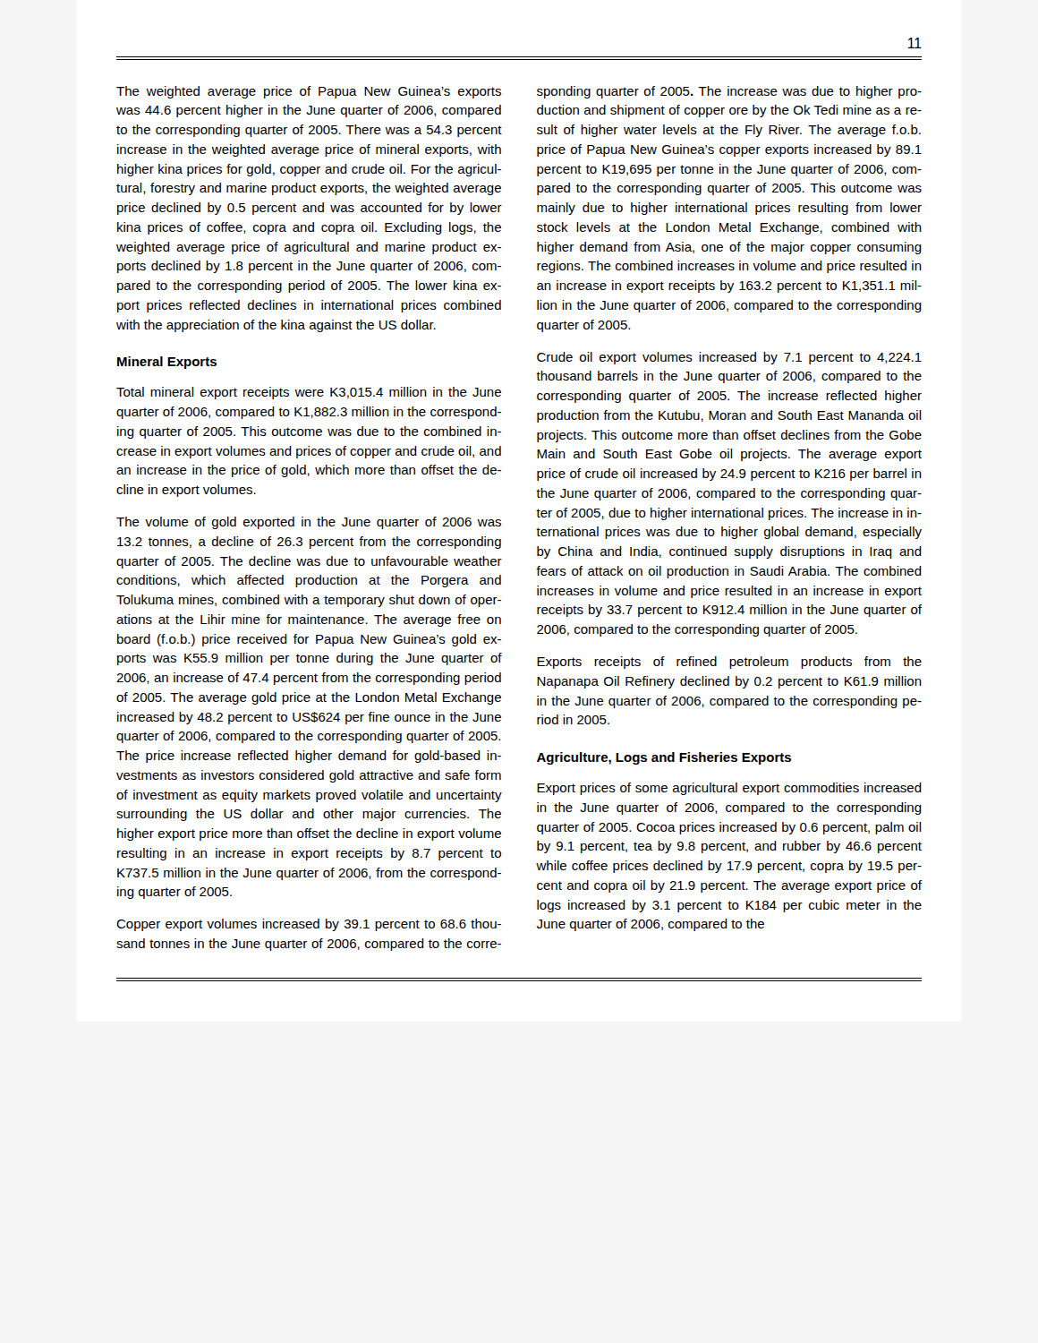11
The weighted average price of Papua New Guinea’s exports was 44.6 percent higher in the June quarter of 2006, compared to the corresponding quarter of 2005. There was a 54.3 percent increase in the weighted average price of mineral exports, with higher kina prices for gold, copper and crude oil. For the agricultural, forestry and marine product exports, the weighted average price declined by 0.5 percent and was accounted for by lower kina prices of coffee, copra and copra oil. Excluding logs, the weighted average price of agricultural and marine product exports declined by 1.8 percent in the June quarter of 2006, compared to the corresponding period of 2005. The lower kina export prices reflected declines in international prices combined with the appreciation of the kina against the US dollar.
Mineral Exports
Total mineral export receipts were K3,015.4 million in the June quarter of 2006, compared to K1,882.3 million in the corresponding quarter of 2005. This outcome was due to the combined increase in export volumes and prices of copper and crude oil, and an increase in the price of gold, which more than offset the decline in export volumes.
The volume of gold exported in the June quarter of 2006 was 13.2 tonnes, a decline of 26.3 percent from the corresponding quarter of 2005. The decline was due to unfavourable weather conditions, which affected production at the Porgera and Tolukuma mines, combined with a temporary shut down of operations at the Lihir mine for maintenance. The average free on board (f.o.b.) price received for Papua New Guinea’s gold exports was K55.9 million per tonne during the June quarter of 2006, an increase of 47.4 percent from the corresponding period of 2005. The average gold price at the London Metal Exchange increased by 48.2 percent to US$624 per fine ounce in the June quarter of 2006, compared to the corresponding quarter of 2005. The price increase reflected higher demand for gold-based investments as investors considered gold attractive and safe form of investment as equity markets proved volatile and uncertainty surrounding the US dollar and other major currencies. The higher export price more than offset the decline in export volume resulting in an increase in export receipts by 8.7 percent to K737.5 million in the June quarter of 2006, from the corresponding quarter of 2005.
Copper export volumes increased by 39.1 percent to 68.6 thousand tonnes in the June quarter of 2006, compared to the corresponding quarter of 2005. The increase was due to higher production and shipment of copper ore by the Ok Tedi mine as a result of higher water levels at the Fly River. The average f.o.b. price of Papua New Guinea’s copper exports increased by 89.1 percent to K19,695 per tonne in the June quarter of 2006, compared to the corresponding quarter of 2005. This outcome was mainly due to higher international prices resulting from lower stock levels at the London Metal Exchange, combined with higher demand from Asia, one of the major copper consuming regions. The combined increases in volume and price resulted in an increase in export receipts by 163.2 percent to K1,351.1 million in the June quarter of 2006, compared to the corresponding quarter of 2005.
Crude oil export volumes increased by 7.1 percent to 4,224.1 thousand barrels in the June quarter of 2006, compared to the corresponding quarter of 2005. The increase reflected higher production from the Kutubu, Moran and South East Mananda oil projects. This outcome more than offset declines from the Gobe Main and South East Gobe oil projects. The average export price of crude oil increased by 24.9 percent to K216 per barrel in the June quarter of 2006, compared to the corresponding quarter of 2005, due to higher international prices. The increase in international prices was due to higher global demand, especially by China and India, continued supply disruptions in Iraq and fears of attack on oil production in Saudi Arabia. The combined increases in volume and price resulted in an increase in export receipts by 33.7 percent to K912.4 million in the June quarter of 2006, compared to the corresponding quarter of 2005.
Exports receipts of refined petroleum products from the Napanapa Oil Refinery declined by 0.2 percent to K61.9 million in the June quarter of 2006, compared to the corresponding period in 2005.
Agriculture, Logs and Fisheries Exports
Export prices of some agricultural export commodities increased in the June quarter of 2006, compared to the corresponding quarter of 2005. Cocoa prices increased by 0.6 percent, palm oil by 9.1 percent, tea by 9.8 percent, and rubber by 46.6 percent while coffee prices declined by 17.9 percent, copra by 19.5 percent and copra oil by 21.9 percent. The average export price of logs increased by 3.1 percent to K184 per cubic meter in the June quarter of 2006, compared to the